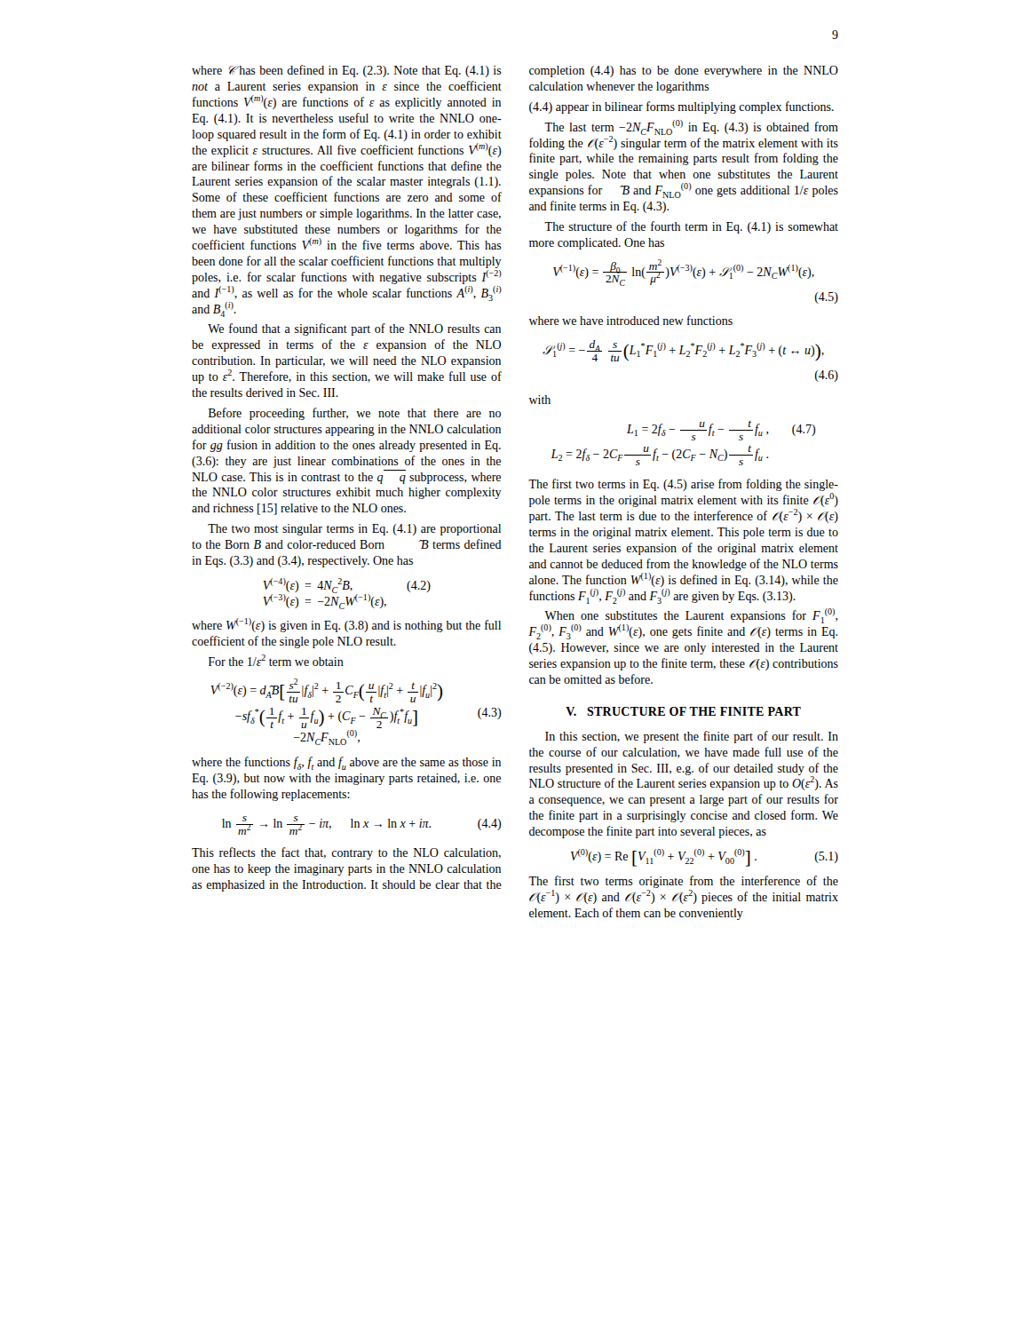9
where 𝒞 has been defined in Eq. (2.3). Note that Eq. (4.1) is not a Laurent series expansion in ε since the coefficient functions V(m)(ε) are functions of ε as explicitly annoted in Eq. (4.1). It is nevertheless useful to write the NNLO one-loop squared result in the form of Eq. (4.1) in order to exhibit the explicit ε structures. All five coefficient functions V(m)(ε) are bilinear forms in the coefficient functions that define the Laurent series expansion of the scalar master integrals (1.1). Some of these coefficient functions are zero and some of them are just numbers or simple logarithms. In the latter case, we have substituted these numbers or logarithms for the coefficient functions V(m) in the five terms above. This has been done for all the scalar coefficient functions that multiply poles, i.e. for scalar functions with negative subscripts I(−2) and I(−1), as well as for the whole scalar functions A(i), B3(i) and B4(i).
We found that a significant part of the NNLO results can be expressed in terms of the ε expansion of the NLO contribution. In particular, we will need the NLO expansion up to ε2. Therefore, in this section, we will make full use of the results derived in Sec. III.
Before proceeding further, we note that there are no additional color structures appearing in the NNLO calculation for gg fusion in addition to the ones already presented in Eq. (3.6): they are just linear combinations of the ones in the NLO case. This is in contrast to the qq subprocess, where the NNLO color structures exhibit much higher complexity and richness [15] relative to the NLO ones.
The two most singular terms in Eq. (4.1) are proportional to the Born B and color-reduced Born ̂B terms defined in Eqs. (3.3) and (3.4), respectively. One has
V(−4)(ε)
=
4NC2B,
(4.2)
V(−3)(ε)
=
−2NCW(−1)(ε),
where W(−1)(ε) is given in Eq. (3.8) and is nothing but the full coefficient of the single pole NLO result.
For the 1/ε2 term we obtain
V(−2)(ε) = dÂB[s2 tu|fδ|2 + 12 CF(ut|ft|2 + tu|fu|2)
−sfδ*(1 t ft + 1 u fu) + (CF − NC 2)ft*fu]
−2NCFNLO(0),
(4.3)
where the functions fδ, ft and fu above are the same as those in Eq. (3.9), but now with the imaginary parts retained, i.e. one has the following replacements:
ln sm2 → ln sm2 − iπ, ln x → ln x + iπ.
(4.4)
This reflects the fact that, contrary to the NLO calculation, one has to keep the imaginary parts in the NNLO calculation as emphasized in the Introduction. It should be clear that the completion (4.4) has to be done everywhere in the NNLO calculation whenever the logarithms
(4.4) appear in bilinear forms multiplying complex functions.
The last term −2NCFNLO(0) in Eq. (4.3) is obtained from folding the 𝒪(ε−2) singular term of the matrix element with its finite part, while the remaining parts result from folding the single poles. Note that when one substitutes the Laurent expansions for ̂B and FNLO(0) one gets additional 1/ε poles and finite terms in Eq. (4.3).
The structure of the fourth term in Eq. (4.1) is somewhat more complicated. One has
V(−1)(ε) = β02NC ln(m2 μ2)V(−3)(ε) + 𝒮1(0) − 2NCW(1)(ε),
(4.5)
where we have introduced new functions
𝒮1(j) = −dA 4 stu(L1*F1(j) + L2*F2(j) + L2*F3(j) + (t ↔ u)),
(4.6)
with
L1 = 2fδ − us ft − ts fu ,
(4.7)
L2 = 2fδ − 2CFus ft − (2CF − NC)ts fu .
The first two terms in Eq. (4.5) arise from folding the single-pole terms in the original matrix element with its finite 𝒪(ε0) part. The last term is due to the interference of 𝒪(ε−2) × 𝒪(ε) terms in the original matrix element. This pole term is due to the Laurent series expansion of the original matrix element and cannot be deduced from the knowledge of the NLO terms alone. The function W(1)(ε) is defined in Eq. (3.14), while the functions F1(j), F2(j) and F3(j) are given by Eqs. (3.13).
When one substitutes the Laurent expansions for F1(0), F2(0), F3(0) and W(1)(ε), one gets finite and 𝒪(ε) terms in Eq. (4.5). However, since we are only interested in the Laurent series expansion up to the finite term, these 𝒪(ε) contributions can be omitted as before.
V. STRUCTURE OF THE FINITE PART
In this section, we present the finite part of our result. In the course of our calculation, we have made full use of the results presented in Sec. III, e.g. of our detailed study of the NLO structure of the Laurent series expansion up to O(ε2). As a consequence, we can present a large part of our results for the finite part in a surprisingly concise and closed form. We decompose the finite part into several pieces, as
V(0)(ε) = Re [V11(0) + V22(0) + V00(0)] .
(5.1)
The first two terms originate from the interference of the 𝒪(ε−1) × 𝒪(ε) and 𝒪(ε−2) × 𝒪(ε2) pieces of the initial matrix element. Each of them can be conveniently